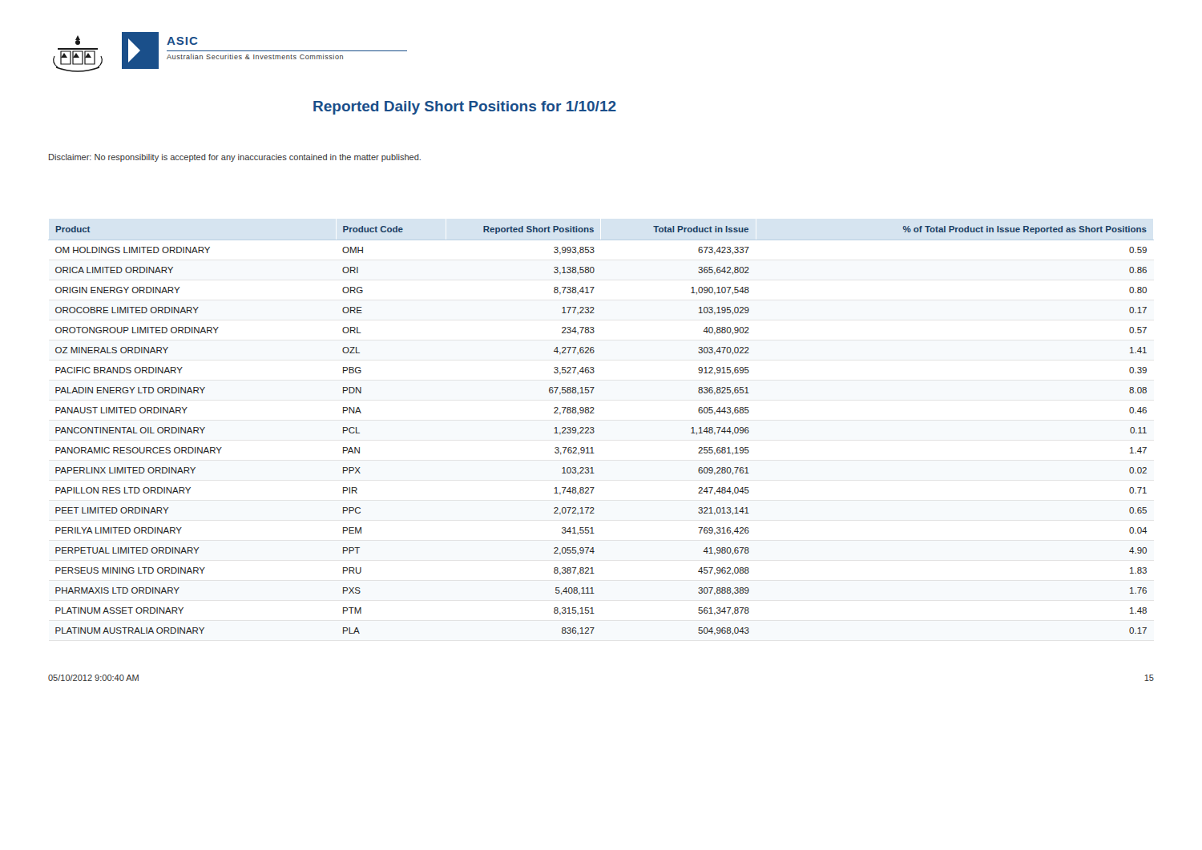ASIC
Australian Securities & Investments Commission
Reported Daily Short Positions for 1/10/12
Disclaimer: No responsibility is accepted for any inaccuracies contained in the matter published.
| Product | Product Code | Reported Short Positions | Total Product in Issue | % of Total Product in Issue Reported as Short Positions |
| --- | --- | --- | --- | --- |
| OM HOLDINGS LIMITED ORDINARY | OMH | 3,993,853 | 673,423,337 | 0.59 |
| ORICA LIMITED ORDINARY | ORI | 3,138,580 | 365,642,802 | 0.86 |
| ORIGIN ENERGY ORDINARY | ORG | 8,738,417 | 1,090,107,548 | 0.80 |
| OROCOBRE LIMITED ORDINARY | ORE | 177,232 | 103,195,029 | 0.17 |
| OROTONGROUP LIMITED ORDINARY | ORL | 234,783 | 40,880,902 | 0.57 |
| OZ MINERALS ORDINARY | OZL | 4,277,626 | 303,470,022 | 1.41 |
| PACIFIC BRANDS ORDINARY | PBG | 3,527,463 | 912,915,695 | 0.39 |
| PALADIN ENERGY LTD ORDINARY | PDN | 67,588,157 | 836,825,651 | 8.08 |
| PANAUST LIMITED ORDINARY | PNA | 2,788,982 | 605,443,685 | 0.46 |
| PANCONTINENTAL OIL ORDINARY | PCL | 1,239,223 | 1,148,744,096 | 0.11 |
| PANORAMIC RESOURCES ORDINARY | PAN | 3,762,911 | 255,681,195 | 1.47 |
| PAPERLINX LIMITED ORDINARY | PPX | 103,231 | 609,280,761 | 0.02 |
| PAPILLON RES LTD ORDINARY | PIR | 1,748,827 | 247,484,045 | 0.71 |
| PEET LIMITED ORDINARY | PPC | 2,072,172 | 321,013,141 | 0.65 |
| PERILYA LIMITED ORDINARY | PEM | 341,551 | 769,316,426 | 0.04 |
| PERPETUAL LIMITED ORDINARY | PPT | 2,055,974 | 41,980,678 | 4.90 |
| PERSEUS MINING LTD ORDINARY | PRU | 8,387,821 | 457,962,088 | 1.83 |
| PHARMAXIS LTD ORDINARY | PXS | 5,408,111 | 307,888,389 | 1.76 |
| PLATINUM ASSET ORDINARY | PTM | 8,315,151 | 561,347,878 | 1.48 |
| PLATINUM AUSTRALIA ORDINARY | PLA | 836,127 | 504,968,043 | 0.17 |
05/10/2012 9:00:40 AM
15